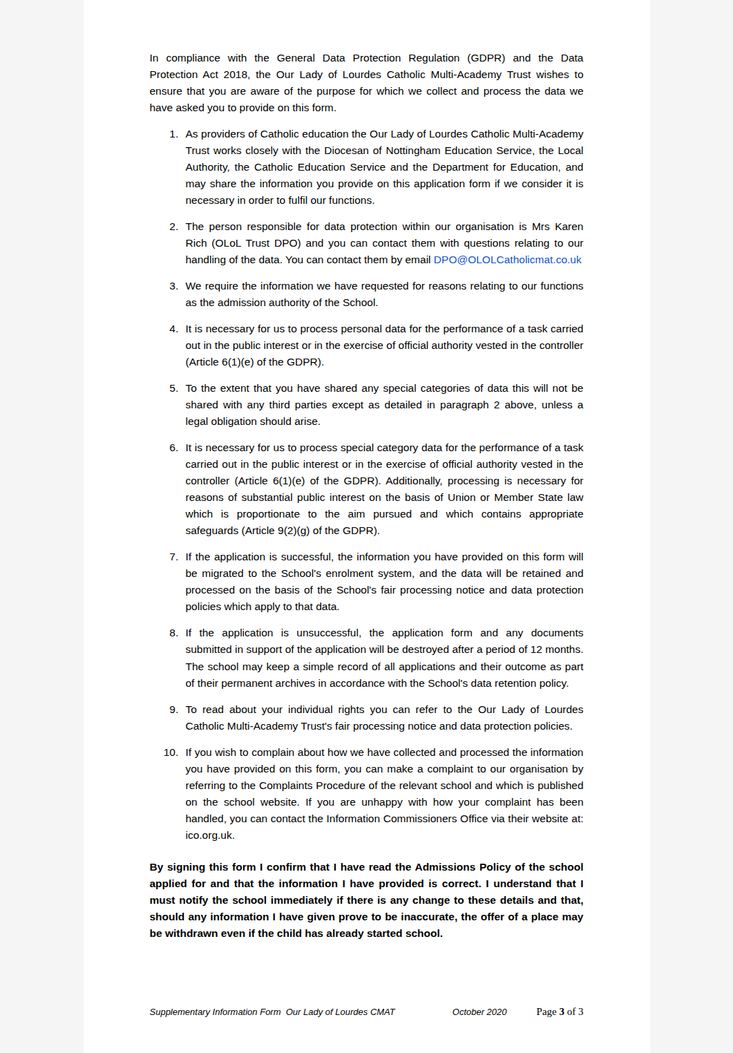In compliance with the General Data Protection Regulation (GDPR) and the Data Protection Act 2018, the Our Lady of Lourdes Catholic Multi-Academy Trust wishes to ensure that you are aware of the purpose for which we collect and process the data we have asked you to provide on this form.
As providers of Catholic education the Our Lady of Lourdes Catholic Multi-Academy Trust works closely with the Diocesan of Nottingham Education Service, the Local Authority, the Catholic Education Service and the Department for Education, and may share the information you provide on this application form if we consider it is necessary in order to fulfil our functions.
The person responsible for data protection within our organisation is Mrs Karen Rich (OLoL Trust DPO) and you can contact them with questions relating to our handling of the data. You can contact them by email DPO@OLOLCatholicmat.co.uk
We require the information we have requested for reasons relating to our functions as the admission authority of the School.
It is necessary for us to process personal data for the performance of a task carried out in the public interest or in the exercise of official authority vested in the controller (Article 6(1)(e) of the GDPR).
To the extent that you have shared any special categories of data this will not be shared with any third parties except as detailed in paragraph 2 above, unless a legal obligation should arise.
It is necessary for us to process special category data for the performance of a task carried out in the public interest or in the exercise of official authority vested in the controller (Article 6(1)(e) of the GDPR). Additionally, processing is necessary for reasons of substantial public interest on the basis of Union or Member State law which is proportionate to the aim pursued and which contains appropriate safeguards (Article 9(2)(g) of the GDPR).
If the application is successful, the information you have provided on this form will be migrated to the School's enrolment system, and the data will be retained and processed on the basis of the School's fair processing notice and data protection policies which apply to that data.
If the application is unsuccessful, the application form and any documents submitted in support of the application will be destroyed after a period of 12 months. The school may keep a simple record of all applications and their outcome as part of their permanent archives in accordance with the School's data retention policy.
To read about your individual rights you can refer to the Our Lady of Lourdes Catholic Multi-Academy Trust's fair processing notice and data protection policies.
If you wish to complain about how we have collected and processed the information you have provided on this form, you can make a complaint to our organisation by referring to the Complaints Procedure of the relevant school and which is published on the school website. If you are unhappy with how your complaint has been handled, you can contact the Information Commissioners Office via their website at: ico.org.uk.
By signing this form I confirm that I have read the Admissions Policy of the school applied for and that the information I have provided is correct. I understand that I must notify the school immediately if there is any change to these details and that, should any information I have given prove to be inaccurate, the offer of a place may be withdrawn even if the child has already started school.
Supplementary Information Form Our Lady of Lourdes CMAT
October 2020
Page 3 of 3